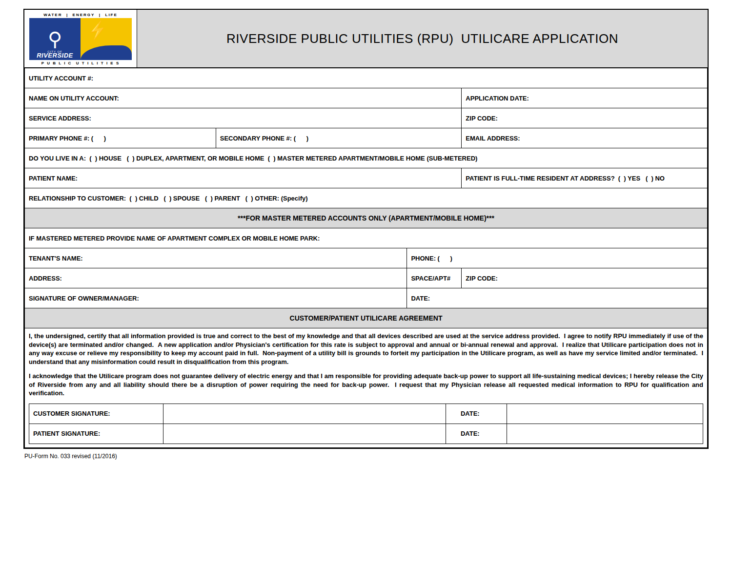WATER | ENERGY | LIFE
⚲ CITY OF RIVERSIDE
⚡
P U B L I C U T I L I T I E S
RIVERSIDE PUBLIC UTILITIES (RPU) UTILICARE APPLICATION
| UTILITY ACCOUNT #: |
| NAME ON UTILITY ACCOUNT: | APPLICATION DATE: |
| SERVICE ADDRESS: | ZIP CODE: |
| PRIMARY PHONE #: ( ) | SECONDARY PHONE #: ( ) | EMAIL ADDRESS: |
| DO YOU LIVE IN A: ( ) HOUSE ( ) DUPLEX, APARTMENT, OR MOBILE HOME ( ) MASTER METERED APARTMENT/MOBILE HOME (SUB-METERED) |
| PATIENT NAME: | PATIENT IS FULL-TIME RESIDENT AT ADDRESS? ( ) YES ( ) NO |
| RELATIONSHIP TO CUSTOMER: ( ) CHILD ( ) SPOUSE ( ) PARENT ( ) OTHER: (Specify) |
| ***FOR MASTER METERED ACCOUNTS ONLY (APARTMENT/MOBILE HOME)*** |
| IF MASTERED METERED PROVIDE NAME OF APARTMENT COMPLEX OR MOBILE HOME PARK: |
| TENANT'S NAME: | PHONE: ( ) |
| ADDRESS: | SPACE/APT# | ZIP CODE: |
| SIGNATURE OF OWNER/MANAGER: | DATE: |
| CUSTOMER/PATIENT UTILICARE AGREEMENT |
| I, the undersigned, certify that all information provided is true and correct to the best of my knowledge and that all devices described are used at the service address provided. I agree to notify RPU immediately if use of the device(s) are terminated and/or changed. A new application and/or Physician's certification for this rate is subject to approval and annual or bi-annual renewal and approval. I realize that Utilicare participation does not in any way excuse or relieve my responsibility to keep my account paid in full. Non-payment of a utility bill is grounds to forteit my participation in the Utilicare program, as well as have my service limited and/or terminated. I understand that any misinformation could result in disqualification from this program. I acknowledge that the Utilicare program does not guarantee delivery of electric energy and that I am responsible for providing adequate back-up power to support all life-sustaining medical devices; I hereby release the City of Riverside from any and all liability should there be a disruption of power requiring the need for back-up power. I request that my Physician release all requested medical information to RPU for qualification and verification. / CUSTOMER SIGNATURE: / / DATE: / / / PATIENT SIGNATURE: / / DATE: / / |
PU-Form No. 033 revised (11/2016)